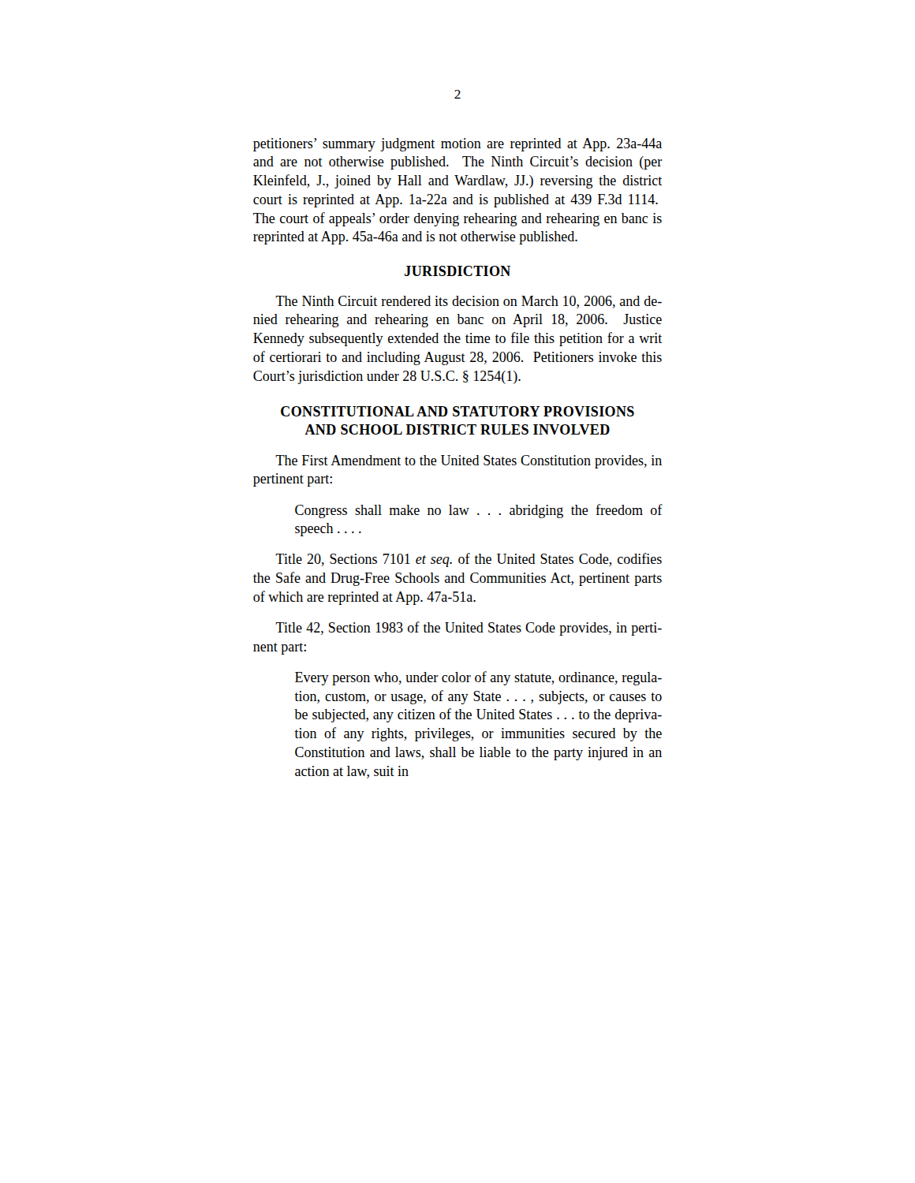2
petitioners’ summary judgment motion are reprinted at App. 23a-44a and are not otherwise published. The Ninth Circuit’s decision (per Kleinfeld, J., joined by Hall and Wardlaw, JJ.) reversing the district court is reprinted at App. 1a-22a and is published at 439 F.3d 1114. The court of appeals’ order denying rehearing and rehearing en banc is reprinted at App. 45a-46a and is not otherwise published.
JURISDICTION
The Ninth Circuit rendered its decision on March 10, 2006, and denied rehearing and rehearing en banc on April 18, 2006. Justice Kennedy subsequently extended the time to file this petition for a writ of certiorari to and including August 28, 2006. Petitioners invoke this Court’s jurisdiction under 28 U.S.C. § 1254(1).
CONSTITUTIONAL AND STATUTORY PROVISIONS
AND SCHOOL DISTRICT RULES INVOLVED
The First Amendment to the United States Constitution provides, in pertinent part:
Congress shall make no law . . . abridging the freedom of speech . . . .
Title 20, Sections 7101 et seq. of the United States Code, codifies the Safe and Drug-Free Schools and Communities Act, pertinent parts of which are reprinted at App. 47a-51a.
Title 42, Section 1983 of the United States Code provides, in pertinent part:
Every person who, under color of any statute, ordinance, regulation, custom, or usage, of any State . . . , subjects, or causes to be subjected, any citizen of the United States . . . to the deprivation of any rights, privileges, or immunities secured by the Constitution and laws, shall be liable to the party injured in an action at law, suit in